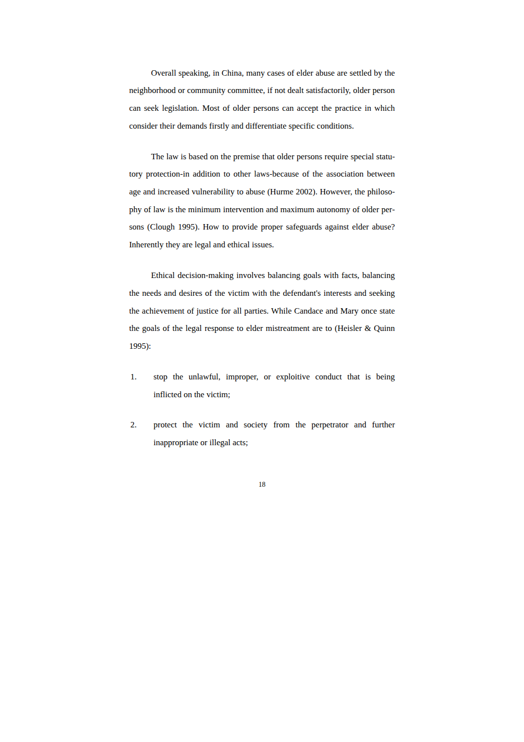Overall speaking, in China, many cases of elder abuse are settled by the neighborhood or community committee, if not dealt satisfactorily, older person can seek legislation. Most of older persons can accept the practice in which consider their demands firstly and differentiate specific conditions.
The law is based on the premise that older persons require special statutory protection-in addition to other laws-because of the association between age and increased vulnerability to abuse (Hurme 2002). However, the philosophy of law is the minimum intervention and maximum autonomy of older persons (Clough 1995). How to provide proper safeguards against elder abuse? Inherently they are legal and ethical issues.
Ethical decision-making involves balancing goals with facts, balancing the needs and desires of the victim with the defendant's interests and seeking the achievement of justice for all parties. While Candace and Mary once state the goals of the legal response to elder mistreatment are to (Heisler & Quinn 1995):
1. stop the unlawful, improper, or exploitive conduct that is being inflicted on the victim;
2. protect the victim and society from the perpetrator and further inappropriate or illegal acts;
18